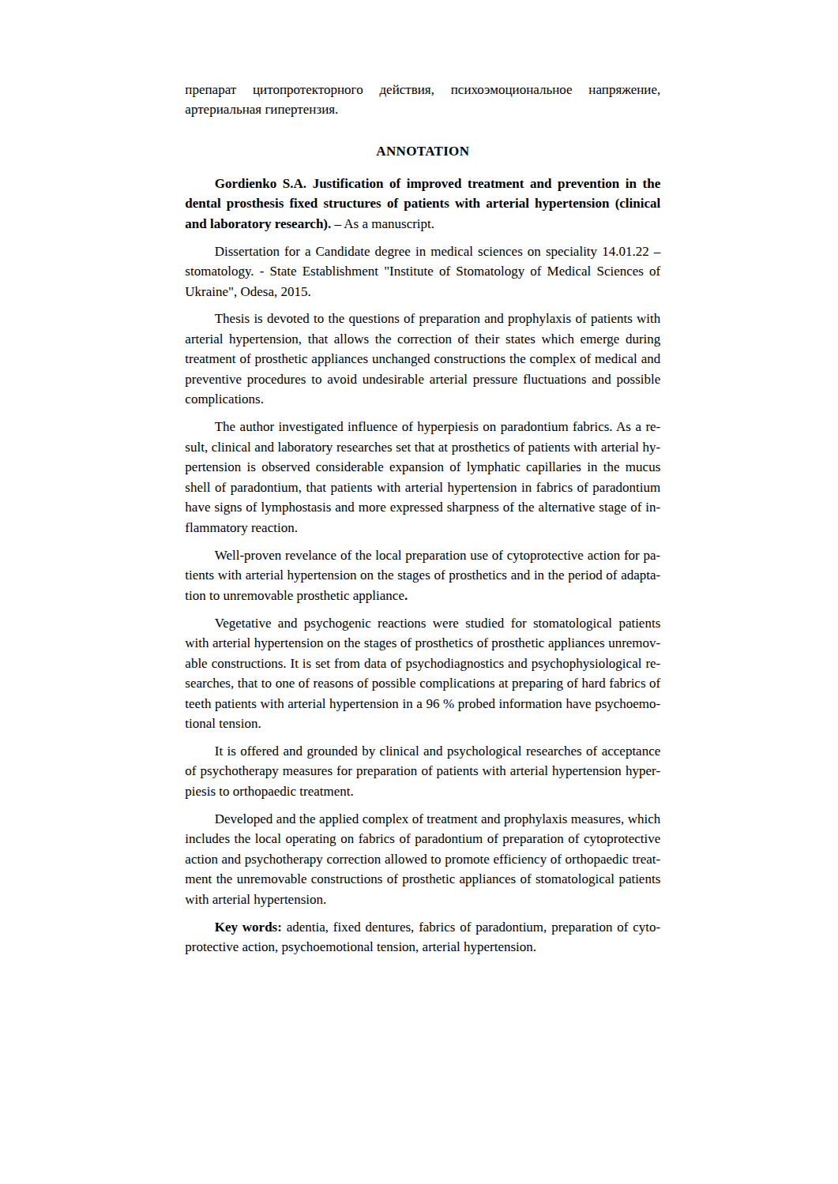препарат цитопротекторного действия, психоэмоциональное напряжение, артериальная гипертензия.
ANNOTATION
Gordienko S.A. Justification of improved treatment and prevention in the dental prosthesis fixed structures of patients with arterial hypertension (clinical and laboratory research). – As a manuscript.
Dissertation for a Candidate degree in medical sciences on speciality 14.01.22 – stomatology. - State Establishment "Institute of Stomatology of Medical Sciences of Ukraine", Odesa, 2015.
Thesis is devoted to the questions of preparation and prophylaxis of patients with arterial hypertension, that allows the correction of their states which emerge during treatment of prosthetic appliances unchanged constructions the complex of medical and preventive procedures to avoid undesirable arterial pressure fluctuations and possible complications.
The author investigated influence of hyperpiesis on paradontium fabrics. As a result, clinical and laboratory researches set that at prosthetics of patients with arterial hypertension is observed considerable expansion of lymphatic capillaries in the mucus shell of paradontium, that patients with arterial hypertension in fabrics of paradontium have signs of lymphostasis and more expressed sharpness of the alternative stage of inflammatory reaction.
Well-proven revelance of the local preparation use of cytoprotective action for patients with arterial hypertension on the stages of prosthetics and in the period of adaptation to unremovable prosthetic appliance.
Vegetative and psychogenic reactions were studied for stomatological patients with arterial hypertension on the stages of prosthetics of prosthetic appliances unremovable constructions. It is set from data of psychodiagnostics and psychophysiological researches, that to one of reasons of possible complications at preparing of hard fabrics of teeth patients with arterial hypertension in a 96 % probed information have psychoemotional tension.
It is offered and grounded by clinical and psychological researches of acceptance of psychotherapy measures for preparation of patients with arterial hypertension hyperpiesis to orthopaedic treatment.
Developed and the applied complex of treatment and prophylaxis measures, which includes the local operating on fabrics of paradontium of preparation of cytoprotective action and psychotherapy correction allowed to promote efficiency of orthopaedic treatment the unremovable constructions of prosthetic appliances of stomatological patients with arterial hypertension.
Key words: adentia, fixed dentures, fabrics of paradontium, preparation of cytoprotective action, psychoemotional tension, arterial hypertension.